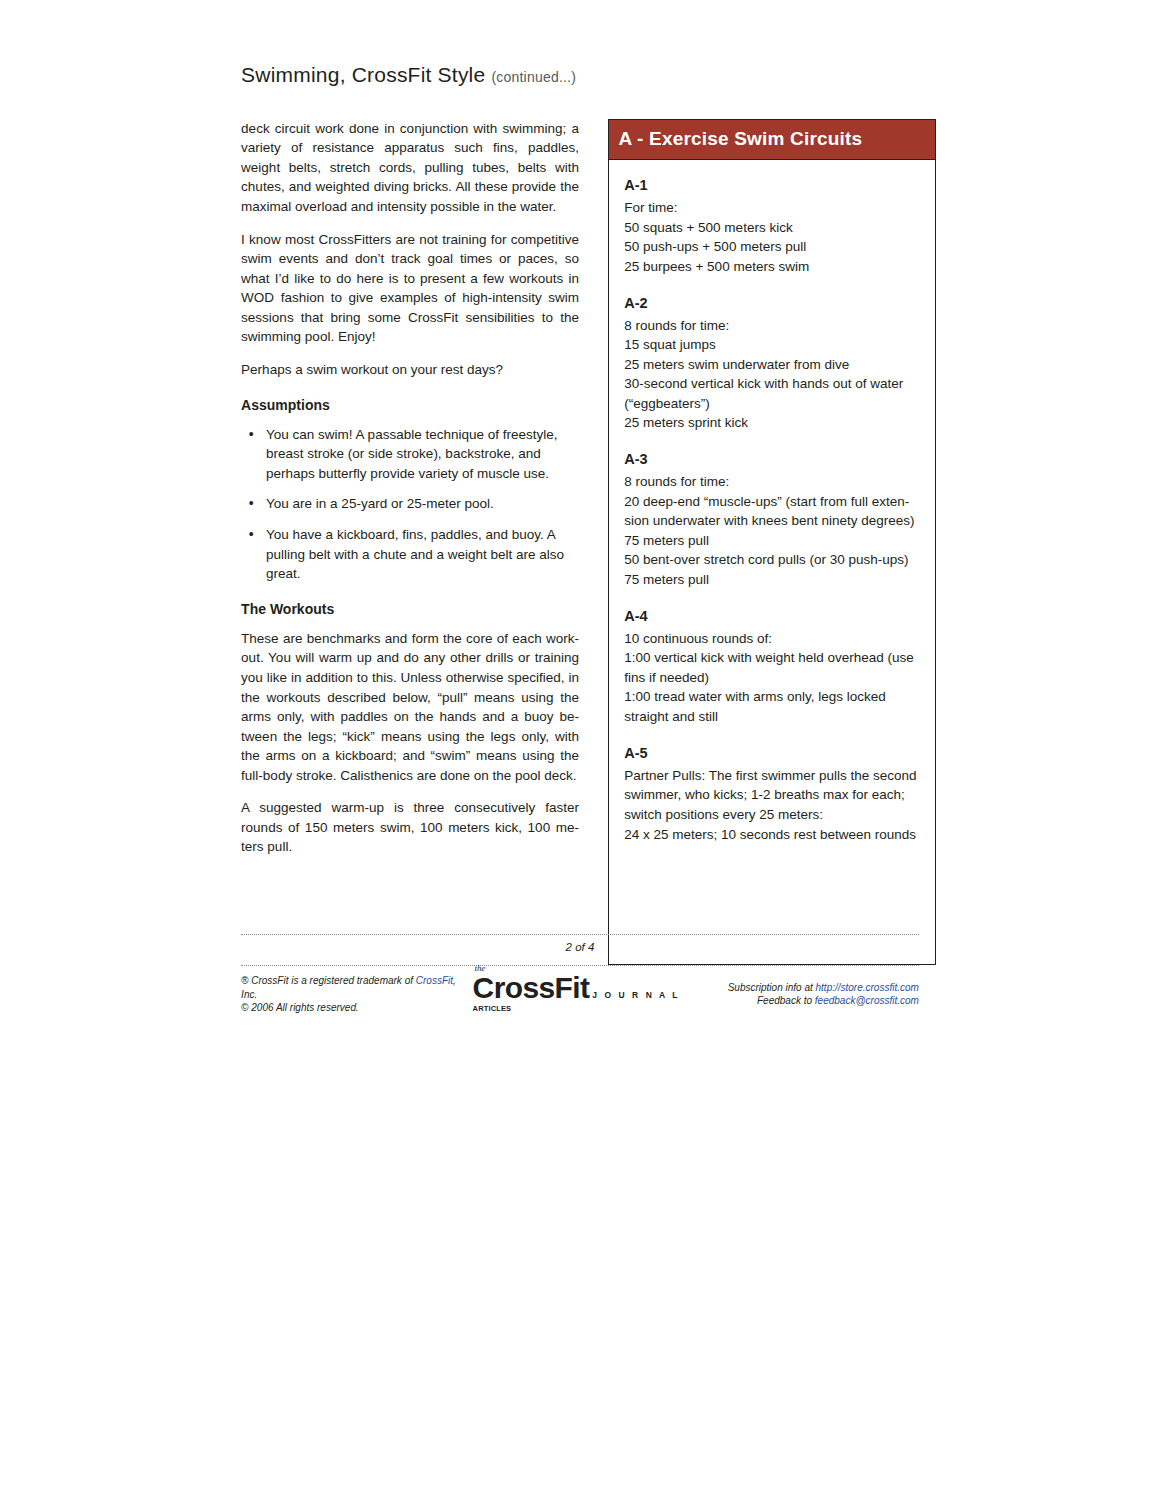Swimming, CrossFit Style (continued...)
deck circuit work done in conjunction with swimming; a variety of resistance apparatus such fins, paddles, weight belts, stretch cords, pulling tubes, belts with chutes, and weighted diving bricks. All these provide the maximal overload and intensity possible in the water.
I know most CrossFitters are not training for competitive swim events and don’t track goal times or paces, so what I’d like to do here is to present a few workouts in WOD fashion to give examples of high-intensity swim sessions that bring some CrossFit sensibilities to the swimming pool. Enjoy!
Perhaps a swim workout on your rest days?
Assumptions
You can swim! A passable technique of freestyle, breast stroke (or side stroke), backstroke, and perhaps butterfly provide variety of muscle use.
You are in a 25-yard or 25-meter pool.
You have a kickboard, fins, paddles, and buoy. A pulling belt with a chute and a weight belt are also great.
The Workouts
These are benchmarks and form the core of each workout. You will warm up and do any other drills or training you like in addition to this. Unless otherwise specified, in the workouts described below, “pull” means using the arms only, with paddles on the hands and a buoy between the legs; “kick” means using the legs only, with the arms on a kickboard; and “swim” means using the full-body stroke. Calisthenics are done on the pool deck.
A suggested warm-up is three consecutively faster rounds of 150 meters swim, 100 meters kick, 100 meters pull.
A - Exercise Swim Circuits
A-1
For time:
50 squats + 500 meters kick
50 push-ups + 500 meters pull
25 burpees + 500 meters swim
A-2
8 rounds for time:
15 squat jumps
25 meters swim underwater from dive
30-second vertical kick with hands out of water (“eggbeaters”)
25 meters sprint kick
A-3
8 rounds for time:
20 deep-end “muscle-ups” (start from full extension underwater with knees bent ninety degrees)
75 meters pull
50 bent-over stretch cord pulls (or 30 push-ups)
75 meters pull
A-4
10 continuous rounds of:
1:00 vertical kick with weight held overhead (use fins if needed)
1:00 tread water with arms only, legs locked straight and still
A-5
Partner Pulls: The first swimmer pulls the second swimmer, who kicks; 1-2 breaths max for each; switch positions every 25 meters:
24 x 25 meters; 10 seconds rest between rounds
2 of 4
® CrossFit is a registered trademark of CrossFit, Inc.
© 2006 All rights reserved.
the CrossFit J O U R N A L ARTICLES
Subscription info at http://store.crossfit.com
Feedback to feedback@crossfit.com